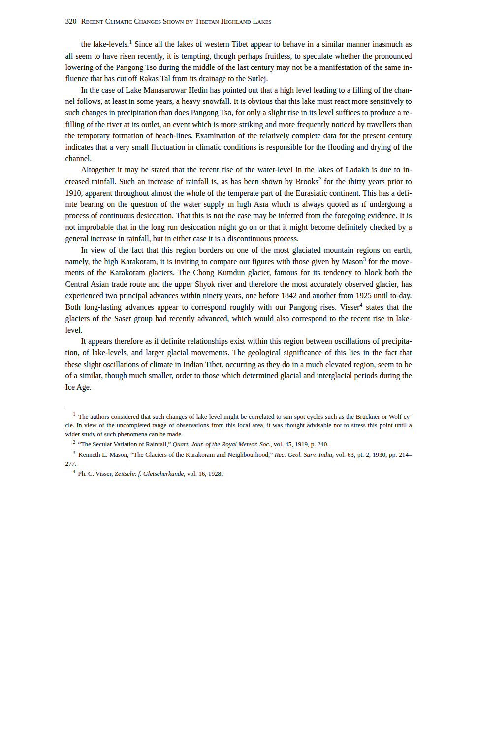320 Recent Climatic Changes Shown by Tibetan Highland Lakes
the lake-levels.1 Since all the lakes of western Tibet appear to behave in a similar manner inasmuch as all seem to have risen recently, it is tempting, though perhaps fruitless, to speculate whether the pronounced lowering of the Pangong Tso during the middle of the last century may not be a manifestation of the same influence that has cut off Rakas Tal from its drainage to the Sutlej.
In the case of Lake Manasarowar Hedin has pointed out that a high level leading to a filling of the channel follows, at least in some years, a heavy snowfall. It is obvious that this lake must react more sensitively to such changes in precipitation than does Pangong Tso, for only a slight rise in its level suffices to produce a refilling of the river at its outlet, an event which is more striking and more frequently noticed by travellers than the temporary formation of beach-lines. Examination of the relatively complete data for the present century indicates that a very small fluctuation in climatic conditions is responsible for the flooding and drying of the channel.
Altogether it may be stated that the recent rise of the water-level in the lakes of Ladakh is due to increased rainfall. Such an increase of rainfall is, as has been shown by Brooks2 for the thirty years prior to 1910, apparent throughout almost the whole of the temperate part of the Eurasiatic continent. This has a definite bearing on the question of the water supply in high Asia which is always quoted as if undergoing a process of continuous desiccation. That this is not the case may be inferred from the foregoing evidence. It is not improbable that in the long run desiccation might go on or that it might become definitely checked by a general increase in rainfall, but in either case it is a discontinuous process.
In view of the fact that this region borders on one of the most glaciated mountain regions on earth, namely, the high Karakoram, it is inviting to compare our figures with those given by Mason3 for the movements of the Karakoram glaciers. The Chong Kumdun glacier, famous for its tendency to block both the Central Asian trade route and the upper Shyok river and therefore the most accurately observed glacier, has experienced two principal advances within ninety years, one before 1842 and another from 1925 until to-day. Both long-lasting advances appear to correspond roughly with our Pangong rises. Visser4 states that the glaciers of the Saser group had recently advanced, which would also correspond to the recent rise in lake-level.
It appears therefore as if definite relationships exist within this region between oscillations of precipitation, of lake-levels, and larger glacial movements. The geological significance of this lies in the fact that these slight oscillations of climate in Indian Tibet, occurring as they do in a much elevated region, seem to be of a similar, though much smaller, order to those which determined glacial and interglacial periods during the Ice Age.
1 The authors considered that such changes of lake-level might be correlated to sun-spot cycles such as the Brückner or Wolf cycle. In view of the uncompleted range of observations from this local area, it was thought advisable not to stress this point until a wider study of such phenomena can be made.
2 “The Secular Variation of Rainfall,” Quart. Jour. of the Royal Meteor. Soc., vol. 45, 1919, p. 240.
3 Kenneth L. Mason, “The Glaciers of the Karakoram and Neighbourhood,” Rec. Geol. Surv. India, vol. 63, pt. 2, 1930, pp. 214–277.
4 Ph. C. Visser, Zeitschr. f. Gletscherkunde, vol. 16, 1928.